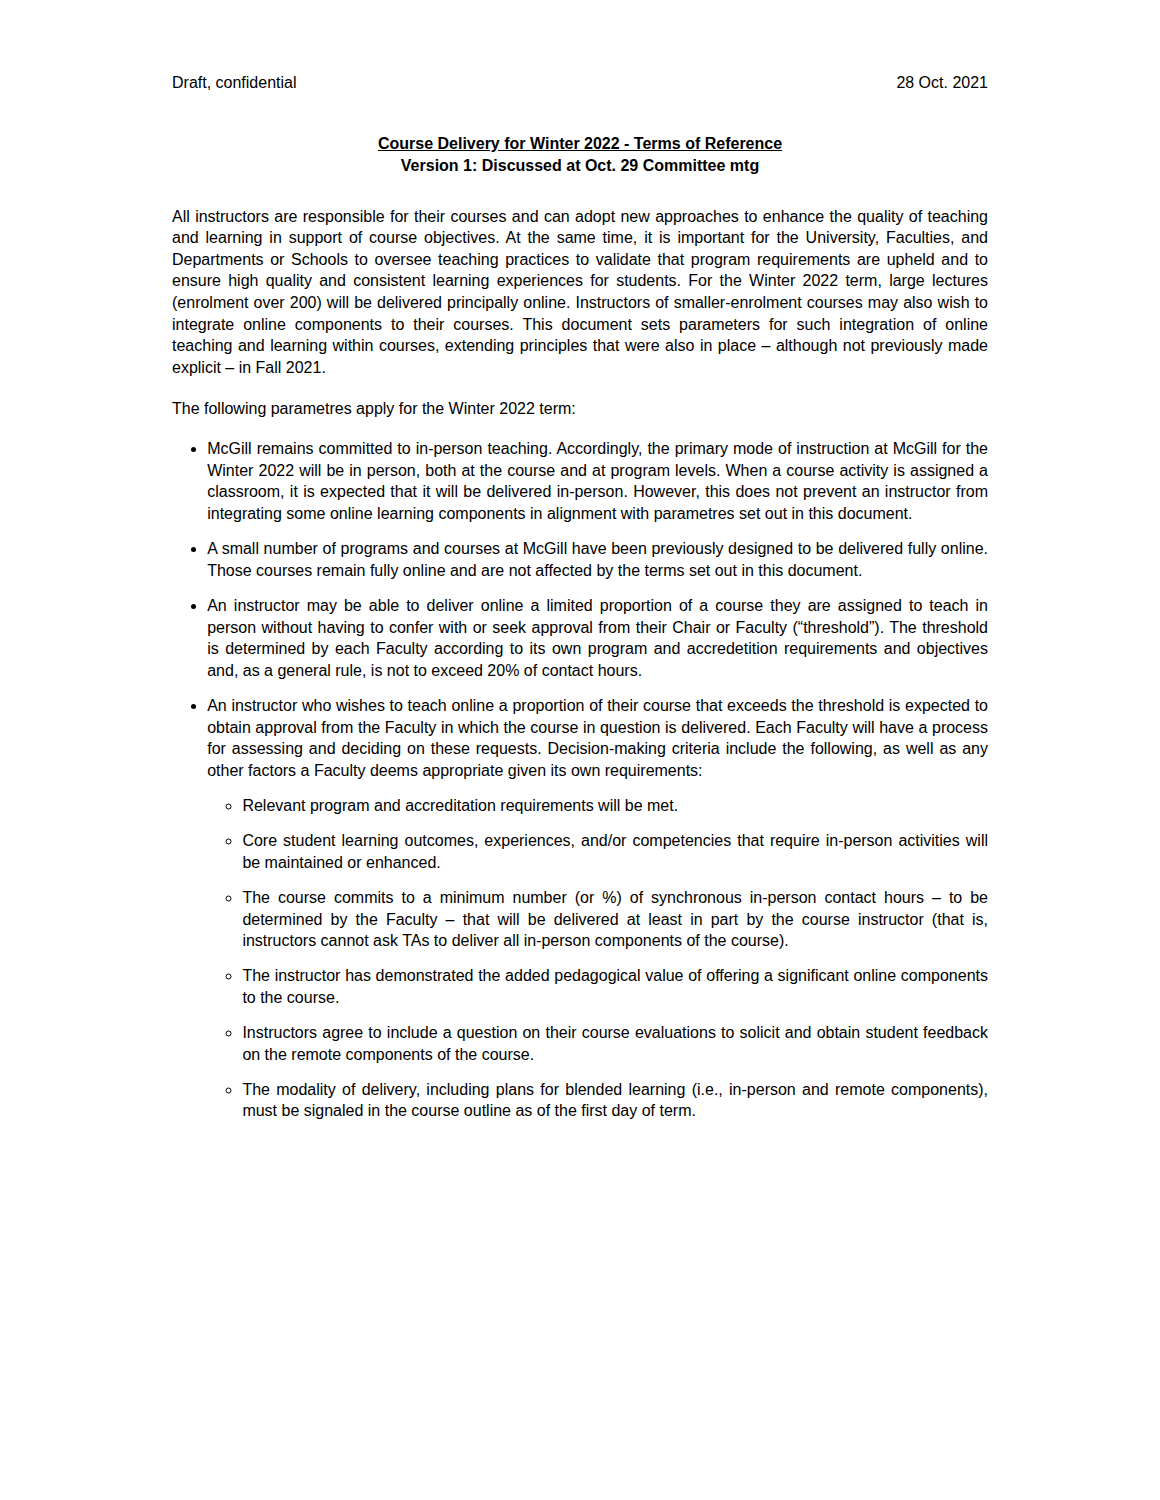Draft, confidential 28 Oct. 2021
Course Delivery for Winter 2022 - Terms of Reference
Version 1: Discussed at Oct. 29 Committee mtg
All instructors are responsible for their courses and can adopt new approaches to enhance the quality of teaching and learning in support of course objectives. At the same time, it is important for the University, Faculties, and Departments or Schools to oversee teaching practices to validate that program requirements are upheld and to ensure high quality and consistent learning experiences for students. For the Winter 2022 term, large lectures (enrolment over 200) will be delivered principally online. Instructors of smaller-enrolment courses may also wish to integrate online components to their courses. This document sets parameters for such integration of online teaching and learning within courses, extending principles that were also in place – although not previously made explicit – in Fall 2021.
The following parametres apply for the Winter 2022 term:
McGill remains committed to in-person teaching. Accordingly, the primary mode of instruction at McGill for the Winter 2022 will be in person, both at the course and at program levels. When a course activity is assigned a classroom, it is expected that it will be delivered in-person. However, this does not prevent an instructor from integrating some online learning components in alignment with parametres set out in this document.
A small number of programs and courses at McGill have been previously designed to be delivered fully online. Those courses remain fully online and are not affected by the terms set out in this document.
An instructor may be able to deliver online a limited proportion of a course they are assigned to teach in person without having to confer with or seek approval from their Chair or Faculty (“threshold”). The threshold is determined by each Faculty according to its own program and accredetition requirements and objectives and, as a general rule, is not to exceed 20% of contact hours.
An instructor who wishes to teach online a proportion of their course that exceeds the threshold is expected to obtain approval from the Faculty in which the course in question is delivered. Each Faculty will have a process for assessing and deciding on these requests. Decision-making criteria include the following, as well as any other factors a Faculty deems appropriate given its own requirements:
Relevant program and accreditation requirements will be met.
Core student learning outcomes, experiences, and/or competencies that require in-person activities will be maintained or enhanced.
The course commits to a minimum number (or %) of synchronous in-person contact hours – to be determined by the Faculty – that will be delivered at least in part by the course instructor (that is, instructors cannot ask TAs to deliver all in-person components of the course).
The instructor has demonstrated the added pedagogical value of offering a significant online components to the course.
Instructors agree to include a question on their course evaluations to solicit and obtain student feedback on the remote components of the course.
The modality of delivery, including plans for blended learning (i.e., in-person and remote components), must be signaled in the course outline as of the first day of term.